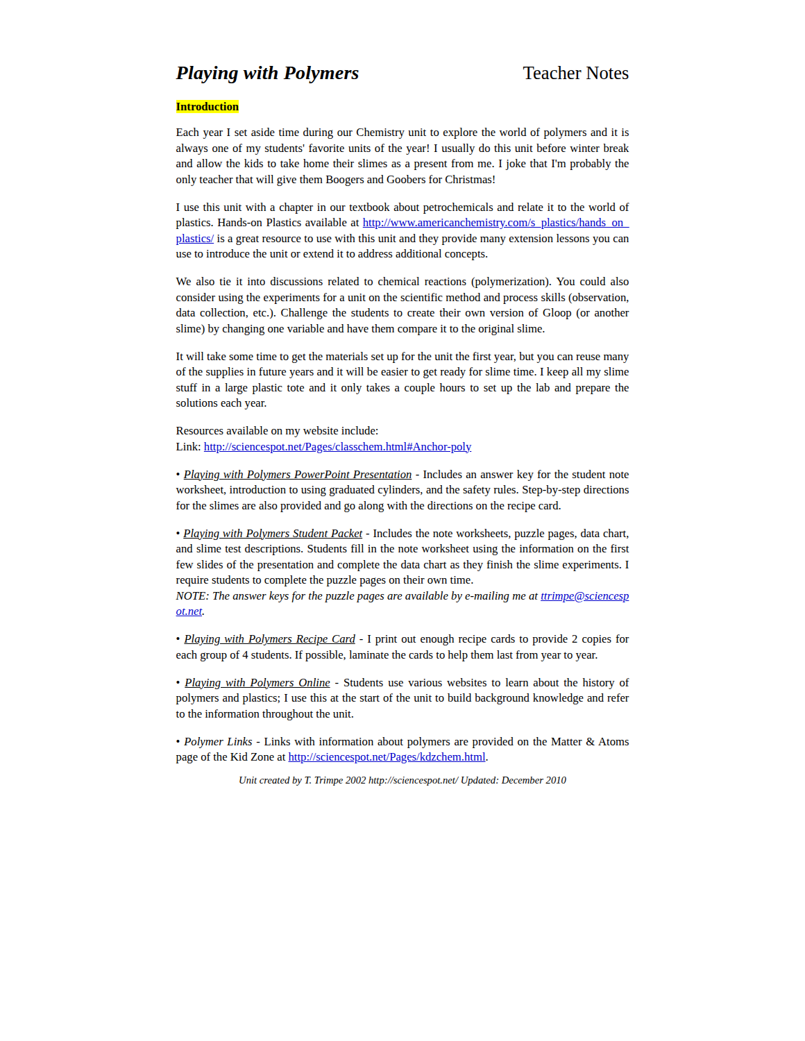Playing with Polymers
Teacher Notes
Introduction
Each year I set aside time during our Chemistry unit to explore the world of polymers and it is always one of my students' favorite units of the year! I usually do this unit before winter break and allow the kids to take home their slimes as a present from me. I joke that I'm probably the only teacher that will give them Boogers and Goobers for Christmas!
I use this unit with a chapter in our textbook about petrochemicals and relate it to the world of plastics. Hands-on Plastics available at http://www.americanchemistry.com/s_plastics/hands_on_plastics/ is a great resource to use with this unit and they provide many extension lessons you can use to introduce the unit or extend it to address additional concepts.
We also tie it into discussions related to chemical reactions (polymerization). You could also consider using the experiments for a unit on the scientific method and process skills (observation, data collection, etc.). Challenge the students to create their own version of Gloop (or another slime) by changing one variable and have them compare it to the original slime.
It will take some time to get the materials set up for the unit the first year, but you can reuse many of the supplies in future years and it will be easier to get ready for slime time. I keep all my slime stuff in a large plastic tote and it only takes a couple hours to set up the lab and prepare the solutions each year.
Resources available on my website include:
Link: http://sciencespot.net/Pages/classchem.html#Anchor-poly
• Playing with Polymers PowerPoint Presentation - Includes an answer key for the student note worksheet, introduction to using graduated cylinders, and the safety rules. Step-by-step directions for the slimes are also provided and go along with the directions on the recipe card.
• Playing with Polymers Student Packet - Includes the note worksheets, puzzle pages, data chart, and slime test descriptions. Students fill in the note worksheet using the information on the first few slides of the presentation and complete the data chart as they finish the slime experiments. I require students to complete the puzzle pages on their own time.
NOTE: The answer keys for the puzzle pages are available by e-mailing me at ttrimpe@sciencespot.net.
• Playing with Polymers Recipe Card - I print out enough recipe cards to provide 2 copies for each group of 4 students. If possible, laminate the cards to help them last from year to year.
• Playing with Polymers Online - Students use various websites to learn about the history of polymers and plastics; I use this at the start of the unit to build background knowledge and refer to the information throughout the unit.
• Polymer Links - Links with information about polymers are provided on the Matter & Atoms page of the Kid Zone at http://sciencespot.net/Pages/kdzchem.html.
Unit created by T. Trimpe 2002 http://sciencespot.net/ Updated: December 2010